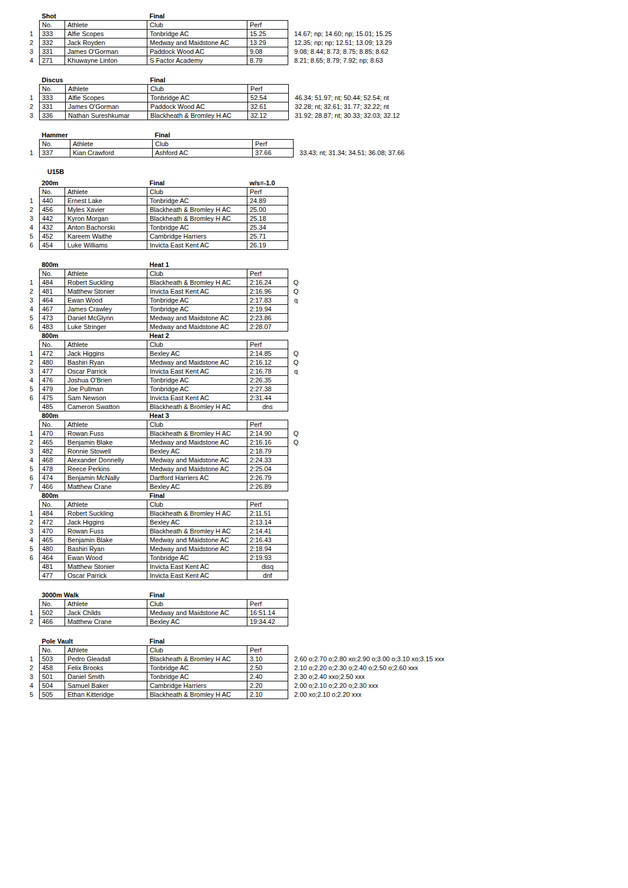| | Shot | | Final | |
| | No. | Athlete | Club | Perf | |
| 1 | 333 | Alfie Scopes | Tonbridge AC | 15.25 | 14.67; np; 14.60; np; 15.01; 15.25 |
| 2 | 332 | Jack Royden | Medway and Maidstone AC | 13.29 | 12.35; np; np; 12.51; 13.09; 13.29 |
| 3 | 331 | James O'Gorman | Paddock Wood AC | 9.08 | 9.08; 8.44; 8.73; 8.75; 8.85; 8.62 |
| 4 | 271 | Khuwayne Linton | S Factor Academy | 8.79 | 8.21; 8.65; 8.79; 7.92; np; 8.63 |
| | Discus | | Final | |
| | No. | Athlete | Club | Perf | |
| 1 | 333 | Alfie Scopes | Tonbridge AC | 52.54 | 46.34; 51.97; nt; 50.44; 52.54; nt |
| 2 | 331 | James O'Gorman | Paddock Wood AC | 32.61 | 32.28; nt; 32.61; 31.77; 32.22; nt |
| 3 | 336 | Nathan Sureshkumar | Blackheath & Bromley H AC | 32.12 | 31.92; 28.87; nt; 30.33; 32.03; 32.12 |
| | Hammer | | Final | |
| | No. | Athlete | Club | Perf | |
| 1 | 337 | Kian Crawford | Ashford AC | 37.66 | 33.43; nt; 31.34; 34.51; 36.08; 37.66 |
U15B
| | 200m | | Final | w/s=-1.0 |
| | No. | Athlete | Club | Perf |
| 1 | 440 | Ernest Lake | Tonbridge AC | 24.89 |
| 2 | 456 | Myles Xavier | Blackheath & Bromley H AC | 25.00 |
| 3 | 442 | Kyron Morgan | Blackheath & Bromley H AC | 25.18 |
| 4 | 432 | Anton Bachorski | Tonbridge AC | 25.34 |
| 5 | 452 | Kareem Waithe | Cambridge Harriers | 25.71 |
| 6 | 454 | Luke Williams | Invicta East Kent AC | 26.19 |
| | 800m | | Heat 1 | |
| | No. | Athlete | Club | Perf | |
| 1 | 484 | Robert Suckling | Blackheath & Bromley H AC | 2:16.24 | Q |
| 2 | 481 | Matthew Stonier | Invicta East Kent AC | 2:16.96 | Q |
| 3 | 464 | Ewan Wood | Tonbridge AC | 2:17.83 | q |
| 4 | 467 | James Crawley | Tonbridge AC | 2:19.94 | |
| 5 | 473 | Daniel McGlynn | Medway and Maidstone AC | 2:23.86 | |
| 6 | 483 | Luke Stringer | Medway and Maidstone AC | 2:28.07 | |
| | 800m | | Heat 2 | |
| | No. | Athlete | Club | Perf | |
| 1 | 472 | Jack Higgins | Bexley AC | 2:14.85 | Q |
| 2 | 480 | Bashiri Ryan | Medway and Maidstone AC | 2:16.12 | Q |
| 3 | 477 | Oscar Parrick | Invicta East Kent AC | 2:16.78 | q |
| 4 | 476 | Joshua O'Brien | Tonbridge AC | 2:26.35 | |
| 5 | 479 | Joe Pullman | Tonbridge AC | 2:27.38 | |
| 6 | 475 | Sam Newson | Invicta East Kent AC | 2:31.44 | |
| | 485 | Cameron Swatton | Blackheath & Bromley H AC | dns | |
| | 800m | | Heat 3 | |
| | No. | Athlete | Club | Perf | |
| 1 | 470 | Rowan Fuss | Blackheath & Bromley H AC | 2:14.90 | Q |
| 2 | 465 | Benjamin Blake | Medway and Maidstone AC | 2:16.16 | Q |
| 3 | 482 | Ronnie Stowell | Bexley AC | 2:18.79 | |
| 4 | 468 | Alexander Donnelly | Medway and Maidstone AC | 2:24.33 | |
| 5 | 478 | Reece Perkins | Medway and Maidstone AC | 2:25.04 | |
| 6 | 474 | Benjamin McNally | Dartford Harriers AC | 2:26.79 | |
| 7 | 466 | Matthew Crane | Bexley AC | 2:26.89 | |
| | 800m | | Final | |
| | No. | Athlete | Club | Perf | |
| 1 | 484 | Robert Suckling | Blackheath & Bromley H AC | 2:11.51 | |
| 2 | 472 | Jack Higgins | Bexley AC | 2:13.14 | |
| 3 | 470 | Rowan Fuss | Blackheath & Bromley H AC | 2:14.41 | |
| 4 | 465 | Benjamin Blake | Medway and Maidstone AC | 2:16.43 | |
| 5 | 480 | Bashiri Ryan | Medway and Maidstone AC | 2:18.94 | |
| 6 | 464 | Ewan Wood | Tonbridge AC | 2:19.93 | |
| | 481 | Matthew Stonier | Invicta East Kent AC | disq | |
| | 477 | Oscar Parrick | Invicta East Kent AC | dnf | |
| | 3000m Walk | Final | |
| | No. | Athlete | Club | Perf |
| 1 | 502 | Jack Childs | Medway and Maidstone AC | 16:51.14 |
| 2 | 466 | Matthew Crane | Bexley AC | 19:34.42 |
| | Pole Vault | Final | |
| | No. | Athlete | Club | Perf | |
| 1 | 503 | Pedro Gleadall | Blackheath & Bromley H AC | 3.10 | 2.60 o;2.70 o;2.80 xo;2.90 o;3.00 o;3.10 xo;3.15 xxx |
| 2 | 458 | Felix Brooks | Tonbridge AC | 2.50 | 2.10 o;2.20 o;2.30 o;2.40 o;2.50 o;2.60 xxx |
| 3 | 501 | Daniel Smith | Tonbridge AC | 2.40 | 2.30 o;2.40 xxo;2.50 xxx |
| 4 | 504 | Samuel Baker | Cambridge Harriers | 2.20 | 2.00 o;2.10 o;2.20 o;2.30 xxx |
| 5 | 505 | Ethan Kitteridge | Blackheath & Bromley H AC | 2.10 | 2.00 xo;2.10 o;2.20 xxx |